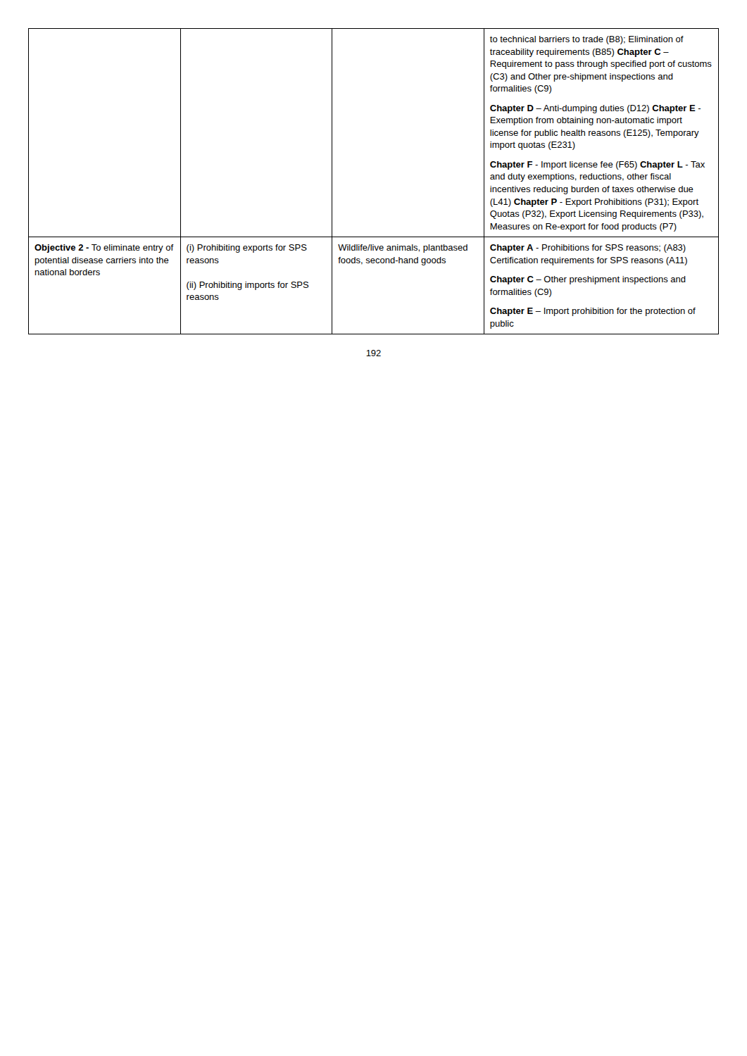| | | | to technical barriers to trade (B8); Elimination of traceability requirements (B85) Chapter C – Requirement to pass through specified port of customs (C3) and Other pre-shipment inspections and formalities (C9) Chapter D – Anti-dumping duties (D12) Chapter E - Exemption from obtaining non-automatic import license for public health reasons (E125), Temporary import quotas (E231) Chapter F - Import license fee (F65) Chapter L - Tax and duty exemptions, reductions, other fiscal incentives reducing burden of taxes otherwise due (L41) Chapter P - Export Prohibitions (P31); Export Quotas (P32), Export Licensing Requirements (P33), Measures on Re-export for food products (P7) |
| Objective 2 - To eliminate entry of potential disease carriers into the national borders | (i) Prohibiting exports for SPS reasons (ii) Prohibiting imports for SPS reasons | Wildlife/live animals, plantbased foods, second-hand goods | Chapter A - Prohibitions for SPS reasons; (A83) Certification requirements for SPS reasons (A11) Chapter C – Other preshipment inspections and formalities (C9) Chapter E – Import prohibition for the protection of public |
192